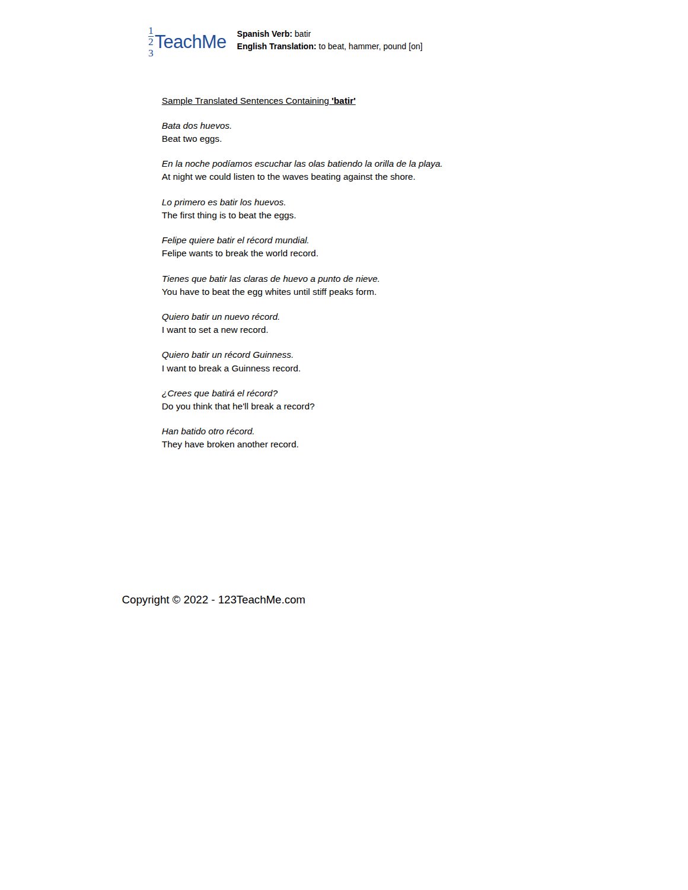123 TeachMe
Spanish Verb: batir
English Translation: to beat, hammer, pound [on]
Sample Translated Sentences Containing 'batir'
Bata dos huevos.
Beat two eggs.
En la noche podíamos escuchar las olas batiendo la orilla de la playa.
At night we could listen to the waves beating against the shore.
Lo primero es batir los huevos.
The first thing is to beat the eggs.
Felipe quiere batir el récord mundial.
Felipe wants to break the world record.
Tienes que batir las claras de huevo a punto de nieve.
You have to beat the egg whites until stiff peaks form.
Quiero batir un nuevo récord.
I want to set a new record.
Quiero batir un récord Guinness.
I want to break a Guinness record.
¿Crees que batirá el récord?
Do you think that he'll break a record?
Han batido otro récord.
They have broken another record.
Copyright © 2022 - 123TeachMe.com